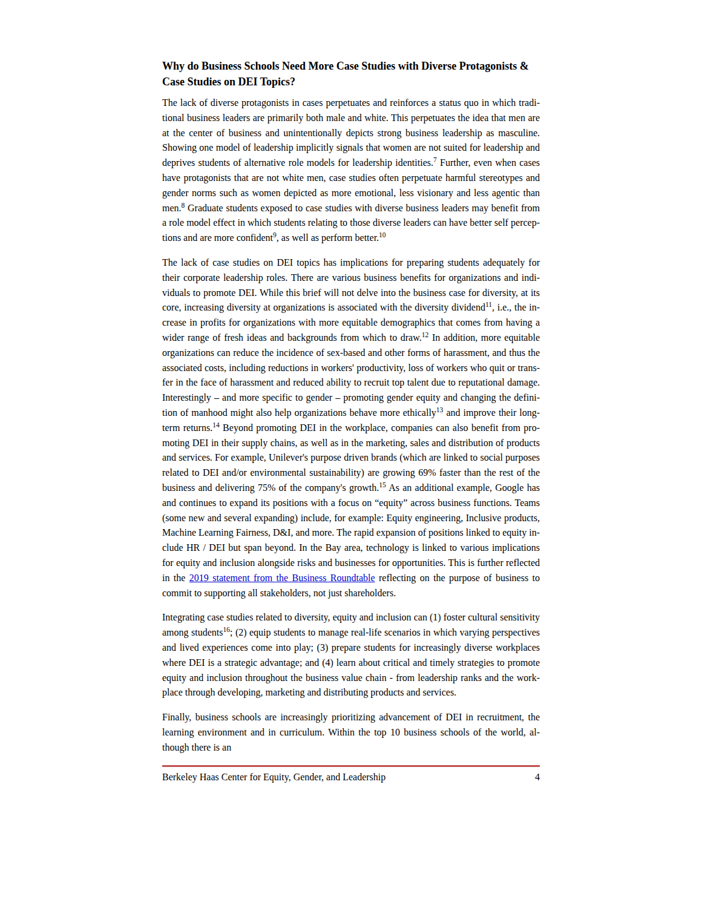Why do Business Schools Need More Case Studies with Diverse Protagonists & Case Studies on DEI Topics?
The lack of diverse protagonists in cases perpetuates and reinforces a status quo in which traditional business leaders are primarily both male and white. This perpetuates the idea that men are at the center of business and unintentionally depicts strong business leadership as masculine. Showing one model of leadership implicitly signals that women are not suited for leadership and deprives students of alternative role models for leadership identities.7 Further, even when cases have protagonists that are not white men, case studies often perpetuate harmful stereotypes and gender norms such as women depicted as more emotional, less visionary and less agentic than men.8 Graduate students exposed to case studies with diverse business leaders may benefit from a role model effect in which students relating to those diverse leaders can have better self perceptions and are more confident9, as well as perform better.10
The lack of case studies on DEI topics has implications for preparing students adequately for their corporate leadership roles. There are various business benefits for organizations and individuals to promote DEI. While this brief will not delve into the business case for diversity, at its core, increasing diversity at organizations is associated with the diversity dividend11, i.e., the increase in profits for organizations with more equitable demographics that comes from having a wider range of fresh ideas and backgrounds from which to draw.12 In addition, more equitable organizations can reduce the incidence of sex-based and other forms of harassment, and thus the associated costs, including reductions in workers' productivity, loss of workers who quit or transfer in the face of harassment and reduced ability to recruit top talent due to reputational damage. Interestingly – and more specific to gender – promoting gender equity and changing the definition of manhood might also help organizations behave more ethically13 and improve their long-term returns.14 Beyond promoting DEI in the workplace, companies can also benefit from promoting DEI in their supply chains, as well as in the marketing, sales and distribution of products and services. For example, Unilever's purpose driven brands (which are linked to social purposes related to DEI and/or environmental sustainability) are growing 69% faster than the rest of the business and delivering 75% of the company's growth.15 As an additional example, Google has and continues to expand its positions with a focus on “equity” across business functions. Teams (some new and several expanding) include, for example: Equity engineering, Inclusive products, Machine Learning Fairness, D&I, and more. The rapid expansion of positions linked to equity include HR / DEI but span beyond. In the Bay area, technology is linked to various implications for equity and inclusion alongside risks and businesses for opportunities. This is further reflected in the 2019 statement from the Business Roundtable reflecting on the purpose of business to commit to supporting all stakeholders, not just shareholders.
Integrating case studies related to diversity, equity and inclusion can (1) foster cultural sensitivity among students16; (2) equip students to manage real-life scenarios in which varying perspectives and lived experiences come into play; (3) prepare students for increasingly diverse workplaces where DEI is a strategic advantage; and (4) learn about critical and timely strategies to promote equity and inclusion throughout the business value chain - from leadership ranks and the workplace through developing, marketing and distributing products and services.
Finally, business schools are increasingly prioritizing advancement of DEI in recruitment, the learning environment and in curriculum. Within the top 10 business schools of the world, although there is an
Berkeley Haas Center for Equity, Gender, and Leadership 4